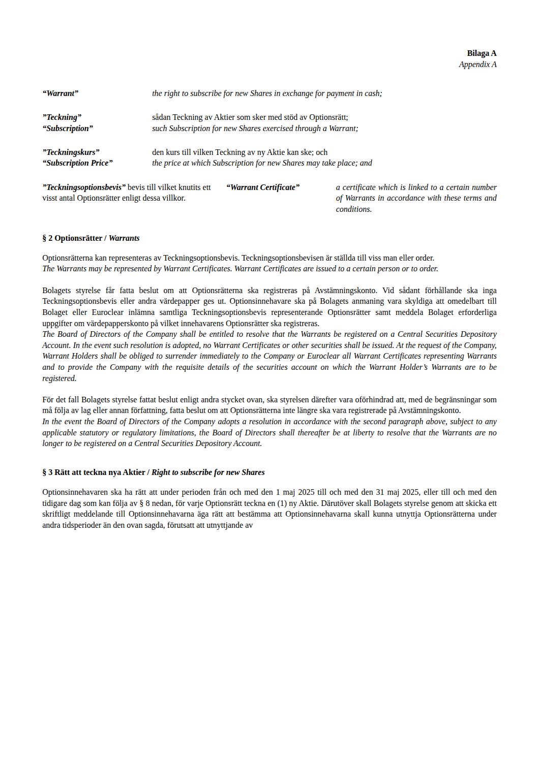Bilaga A
Appendix A
“Warrant”
the right to subscribe for new Shares in exchange for payment in cash;
”Teckning” “Subscription”
sådan Teckning av Aktier som sker med stöd av Optionsrätt; such Subscription for new Shares exercised through a Warrant;
”Teckningskurs” “Subscription Price”
den kurs till vilken Teckning av ny Aktie kan ske; och the price at which Subscription for new Shares may take place; and
”Teckningsoptionsbevis” bevis till vilket knutits ett visst antal Optionsrätter enligt dessa villkor.
“Warrant Certificate”
a certificate which is linked to a certain number of Warrants in accordance with these terms and conditions.
§ 2 Optionsrätter / Warrants
Optionsrätterna kan representeras av Teckningsoptionsbevis. Teckningsoptionsbevisen är ställda till viss man eller order.
The Warrants may be represented by Warrant Certificates. Warrant Certificates are issued to a certain person or to order.
Bolagets styrelse får fatta beslut om att Optionsrätterna ska registreras på Avstämningskonto. Vid sådant förhållande ska inga Teckningsoptionsbevis eller andra värdepapper ges ut. Optionsinnehavare ska på Bolagets anmaning vara skyldiga att omedelbart till Bolaget eller Euroclear inlämna samtliga Teckningsoptionsbevis representerande Optionsrätter samt meddela Bolaget erforderliga uppgifter om värdepapperskonto på vilket innehavarens Optionsrätter ska registreras.
The Board of Directors of the Company shall be entitled to resolve that the Warrants be registered on a Central Securities Depository Account. In the event such resolution is adopted, no Warrant Certificates or other securities shall be issued. At the request of the Company, Warrant Holders shall be obliged to surrender immediately to the Company or Euroclear all Warrant Certificates representing Warrants and to provide the Company with the requisite details of the securities account on which the Warrant Holder’s Warrants are to be registered.
För det fall Bolagets styrelse fattat beslut enligt andra stycket ovan, ska styrelsen därefter vara oförhindrad att, med de begränsningar som må följa av lag eller annan författning, fatta beslut om att Optionsrätterna inte längre ska vara registrerade på Avstämningskonto.
In the event the Board of Directors of the Company adopts a resolution in accordance with the second paragraph above, subject to any applicable statutory or regulatory limitations, the Board of Directors shall thereafter be at liberty to resolve that the Warrants are no longer to be registered on a Central Securities Depository Account.
§ 3 Rätt att teckna nya Aktier / Right to subscribe for new Shares
Optionsinnehavaren ska ha rätt att under perioden från och med den 1 maj 2025 till och med den 31 maj 2025, eller till och med den tidigare dag som kan följa av § 8 nedan, för varje Optionsrätt teckna en (1) ny Aktie. Därutöver skall Bolagets styrelse genom att skicka ett skriftligt meddelande till Optionsinnehavarna äga rätt att bestämma att Optionsinnehavarna skall kunna utnyttja Optionsrätterna under andra tidsperioder än den ovan sagda, förutsatt att utnyttjande av